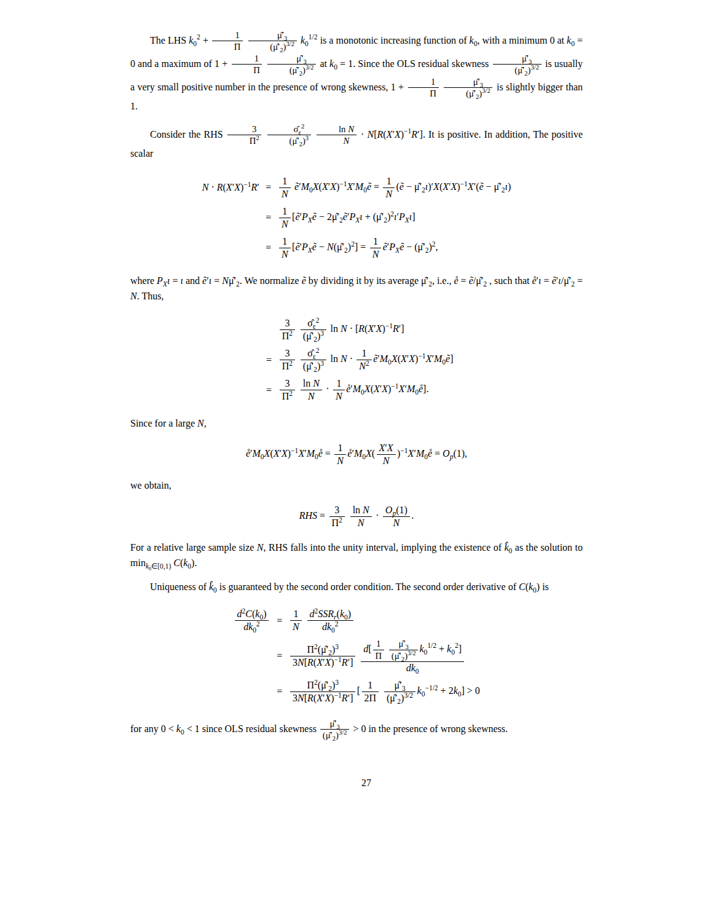The LHS k02 + 1 Π μ̂′3(μ̂′2)3/2 k01/2 is a monotonic increasing function of k0, with a minimum 0 at k0 = 0 and a maximum of 1 + 1 Π μ̂′3(μ̂′2)3/2 at k0 = 1. Since the OLS residual skewness μ̂′3(μ̂′2)3/2 is usually a very small positive number in the presence of wrong skewness, 1 + 1 Π μ̂′3(μ̂′2)3/2 is slightly bigger than 1.
Consider the RHS 3 Π2 σ̂ε2(μ̂′2)3 ln N N · N[R(X′X)−1R′]. It is positive. In addition, The positive scalar
| N · R ( X ′ X ) −1 R ′ | = | 1 N ẽ ′ M 0 X ( X ′ X ) −1 X ′ M 0 ẽ = 1 N ( ẽ − μ̂′ 2 ι )′ X ( X ′ X ) −1 X ′( ẽ − μ̂′ 2 ι ) |
| | = | 1 N [ ẽ ′ P X ẽ − 2μ̂′ 2 ẽ ′ P X ι + (μ̂′ 2 ) 2 ι ′ P X ι ] |
| | = | 1 N [ ẽ ′ P X ẽ − N (μ̂′ 2 ) 2 ] = 1 N ẽ ′ P X ẽ − (μ̂′ 2 ) 2 , |
where PXι = ι and ẽ′ι = Nμ̂′2. We normalize ẽ by dividing it by its average μ̂′2, i.e., e̊ = ẽ/μ̂′2 , such that e̊′ι = ẽ′ι/μ̂′2 = N. Thus,
| | | 3 Π 2 σ̂ ε 2 (μ̂′ 2 ) 3 ln N · [ R ( X ′ X ) −1 R ′] |
| | = | 3 Π 2 σ̂ ε 2 (μ̂′ 2 ) 3 ln N · 1 N 2 ẽ ′ M 0 X ( X ′ X ) −1 X ′ M 0 ẽ ] |
| | = | 3 Π 2 ln N N · 1 N e̊ ′ M 0 X ( X ′ X ) −1 X ′ M 0 e̊ ]. |
Since for a large N,
e̊′M0X(X′X)−1X′M0e̊ = 1 N e̊′M0X(X′X N)−1X′M0e̊ = Op(1),
we obtain,
RHS = 3 Π2 ln N N · Op(1) N.
For a relative large sample size N, RHS falls into the unity interval, implying the existence of k̂0 as the solution to mink0∈[0,1) C(k0).
Uniqueness of k̂0 is guaranteed by the second order condition. The second order derivative of C(k0) is
| d 2 C ( k 0 ) dk 0 2 | = | 1 N d 2 SSR r ( k 0 ) dk 0 2 |
| | = | Π 2 (μ̂′ 2 ) 3 3 N [ R ( X ′ X ) −1 R ′] d [ 1 Π μ̂′ 3 (μ̂′ 2 ) 3/2 k 0 1/2 + k 0 2 ] dk 0 |
| | = | Π 2 (μ̂′ 2 ) 3 3 N [ R ( X ′ X ) −1 R ′] [ 1 2Π μ̂′ 3 (μ̂′ 2 ) 3/2 k 0 −1/2 + 2 k 0 ] > 0 |
for any 0 < k0 < 1 since OLS residual skewness μ̂′3(μ̂′2)3/2 > 0 in the presence of wrong skewness.
27